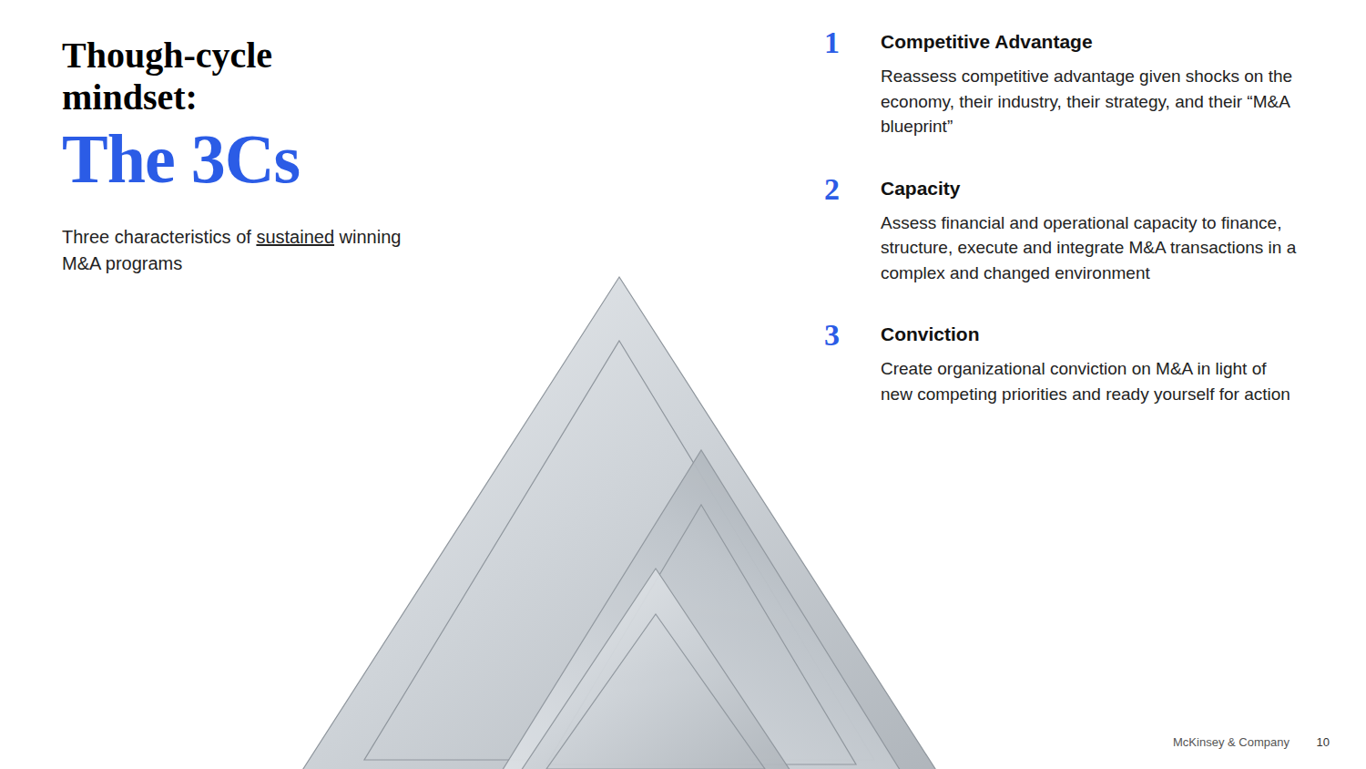Though-cycle
mindset:
The 3Cs
Three characteristics of sustained winning M&A programs
1
Competitive Advantage
Reassess competitive advantage given shocks on the economy, their industry, their strategy, and their “M&A blueprint”
2
Capacity
Assess financial and operational capacity to finance, structure, execute and integrate M&A transactions in a complex and changed environment
3
Conviction
Create organizational conviction on M&A in light of new competing priorities and ready yourself for action
McKinsey & Company 10